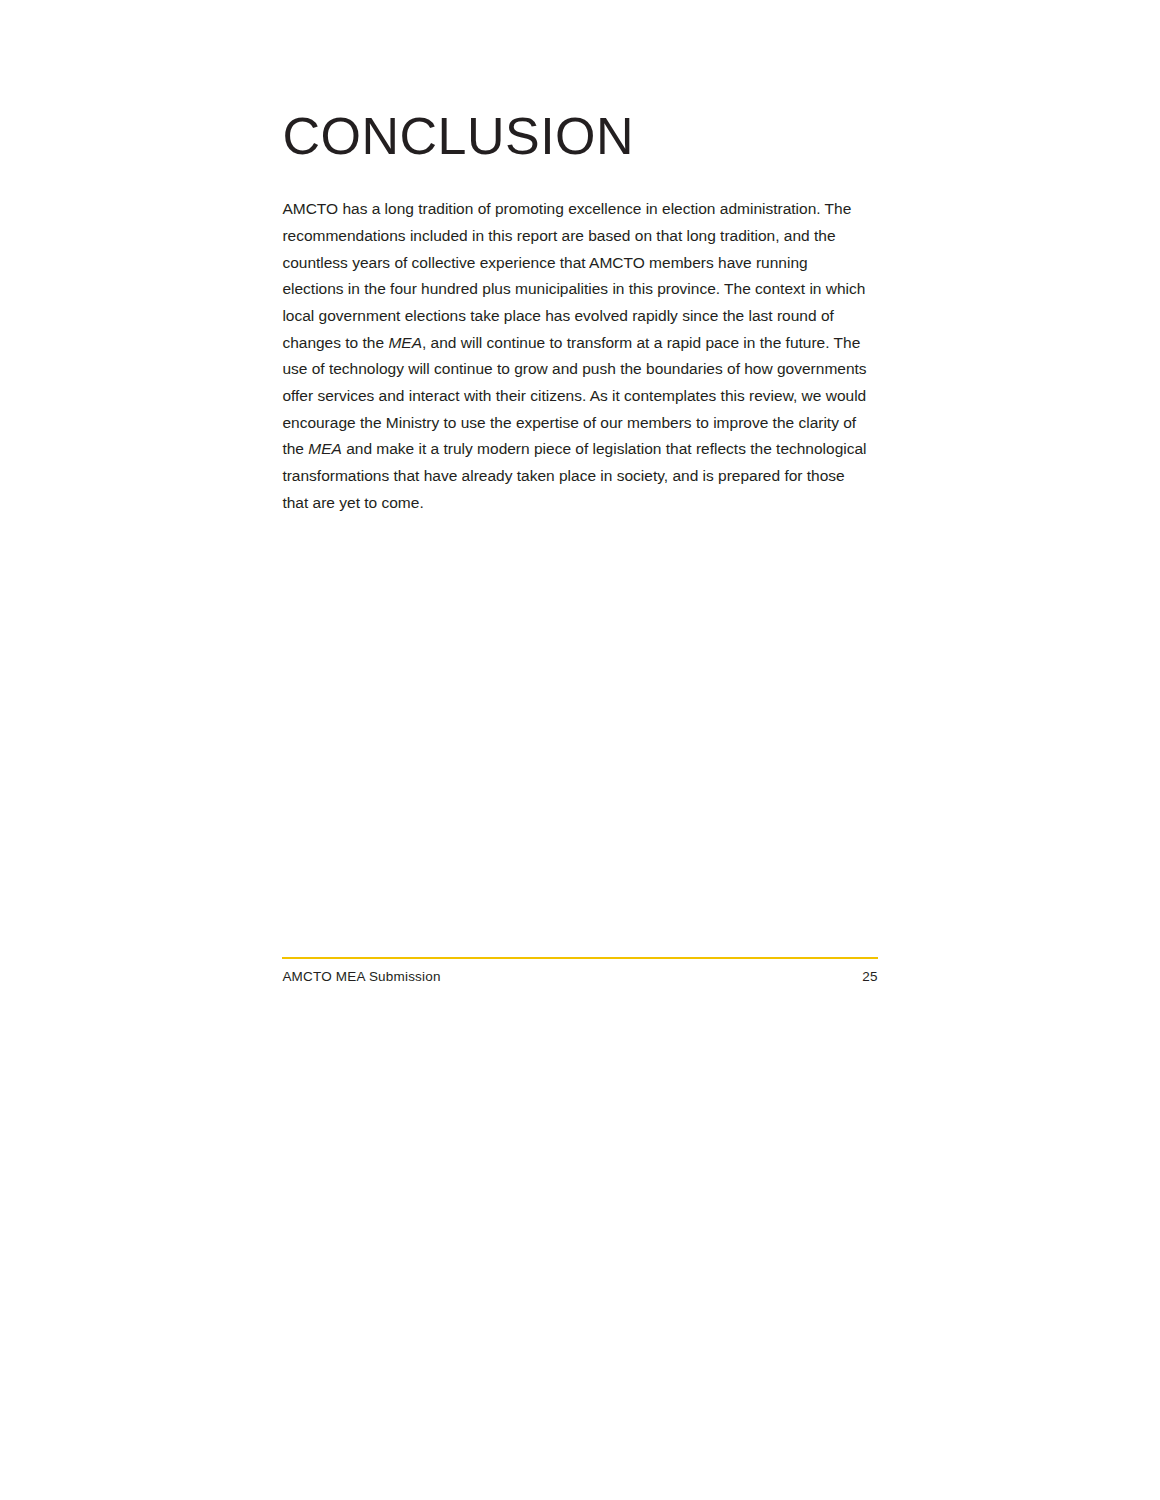Conclusion
AMCTO has a long tradition of promoting excellence in election administration. The recommendations included in this report are based on that long tradition, and the countless years of collective experience that AMCTO members have running elections in the four hundred plus municipalities in this province. The context in which local government elections take place has evolved rapidly since the last round of changes to the MEA, and will continue to transform at a rapid pace in the future. The use of technology will continue to grow and push the boundaries of how governments offer services and interact with their citizens. As it contemplates this review, we would encourage the Ministry to use the expertise of our members to improve the clarity of the MEA and make it a truly modern piece of legislation that reflects the technological transformations that have already taken place in society, and is prepared for those that are yet to come.
AMCTO MEA Submission 25